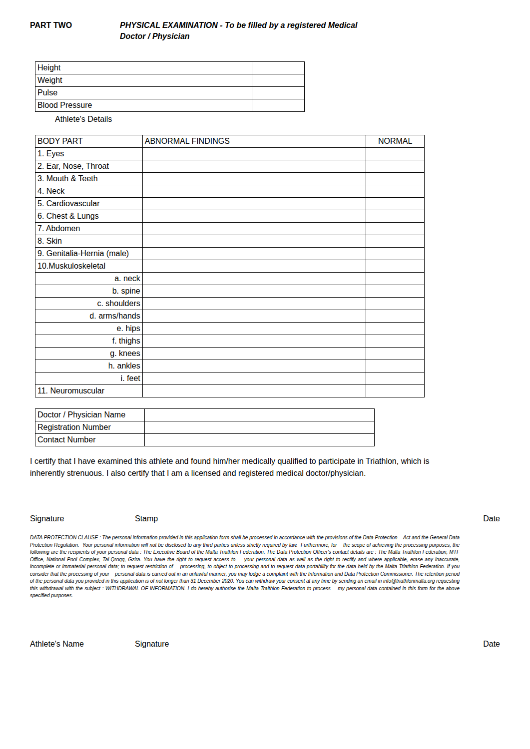PART TWO
PHYSICAL EXAMINATION - To be filled by a registered Medical Doctor / Physician
| Height | |
| Weight | |
| Pulse | |
| Blood Pressure | |
Athlete's Details
| BODY PART | ABNORMAL FINDINGS | NORMAL |
| --- | --- | --- |
| 1. Eyes | | |
| 2. Ear, Nose, Throat | | |
| 3. Mouth & Teeth | | |
| 4. Neck | | |
| 5. Cardiovascular | | |
| 6. Chest & Lungs | | |
| 7. Abdomen | | |
| 8. Skin | | |
| 9. Genitalia-Hernia (male) | | |
| 10.Muskuloskeletal | | |
| a. neck | | |
| b. spine | | |
| c. shoulders | | |
| d. arms/hands | | |
| e. hips | | |
| f. thighs | | |
| g. knees | | |
| h. ankles | | |
| i. feet | | |
| 11. Neuromuscular | | |
| Doctor / Physician Name | |
| Registration Number | |
| Contact Number | |
I certify that I have examined this athlete and found him/her medically qualified to participate in Triathlon, which is inherently strenuous. I also certify that I am a licensed and registered medical doctor/physician.
Signature
Stamp
Date
DATA PROTECTION CLAUSE : The personal information provided in this application form shall be processed in accordance with the provisions of the Data Protection Act and the General Data Protection Regulation. Your personal information will not be disclosed to any third parties unless strictly required by law. Furthermore, for the scope of achieving the processing purposes, the following are the recipients of your personal data : The Executive Board of the Malta Triathlon Federation. The Data Protection Officer's contact details are : The Malta Triathlon Federation, MTF Office, National Pool Complex, Tal-Qroqq, Gzira. You have the right to request access to your personal data as well as the right to rectify and where applicable, erase any inaccurate, incomplete or immaterial personal data; to request restriction of processing, to object to processing and to request data portability for the data held by the Malta Triathlon Federation. If you consider that the processing of your personal data is carried out in an unlawful manner, you may lodge a complaint with the Information and Data Protection Commissioner. The retention period of the personal data you provided in this application is of not longer than 31 December 2020. You can withdraw your consent at any time by sending an email in info@triathlonmalta.org requesting this withdrawal with the subject : WITHDRAWAL OF INFORMATION. I do hereby authorise the Malta Traithlon Federation to process my personal data contained in this form for the above specified purposes.
Athlete's Name
Signature
Date